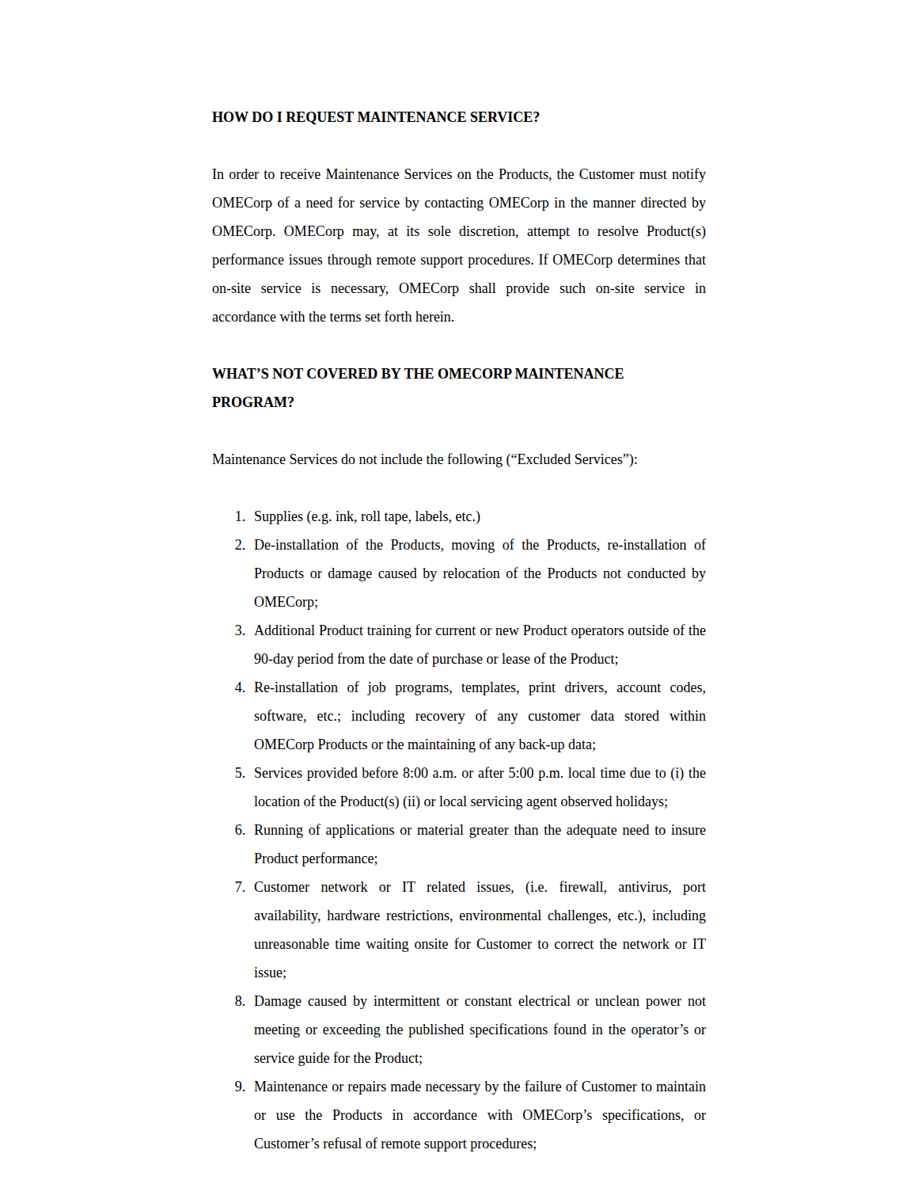How do I request maintenance service?
In order to receive Maintenance Services on the Products, the Customer must notify OMECorp of a need for service by contacting OMECorp in the manner directed by OMECorp. OMECorp may, at its sole discretion, attempt to resolve Product(s) performance issues through remote support procedures. If OMECorp determines that on-site service is necessary, OMECorp shall provide such on-site service in accordance with the terms set forth herein.
What’s not covered by the OMECorp maintenance program?
Maintenance Services do not include the following (“Excluded Services”):
Supplies (e.g. ink, roll tape, labels, etc.)
De-installation of the Products, moving of the Products, re-installation of Products or damage caused by relocation of the Products not conducted by OMECorp;
Additional Product training for current or new Product operators outside of the 90-day period from the date of purchase or lease of the Product;
Re-installation of job programs, templates, print drivers, account codes, software, etc.; including recovery of any customer data stored within OMECorp Products or the maintaining of any back-up data;
Services provided before 8:00 a.m. or after 5:00 p.m. local time due to (i) the location of the Product(s) (ii) or local servicing agent observed holidays;
Running of applications or material greater than the adequate need to insure Product performance;
Customer network or IT related issues, (i.e. firewall, antivirus, port availability, hardware restrictions, environmental challenges, etc.), including unreasonable time waiting onsite for Customer to correct the network or IT issue;
Damage caused by intermittent or constant electrical or unclean power not meeting or exceeding the published specifications found in the operator’s or service guide for the Product;
Maintenance or repairs made necessary by the failure of Customer to maintain or use the Products in accordance with OMECorp’s specifications, or Customer’s refusal of remote support procedures;